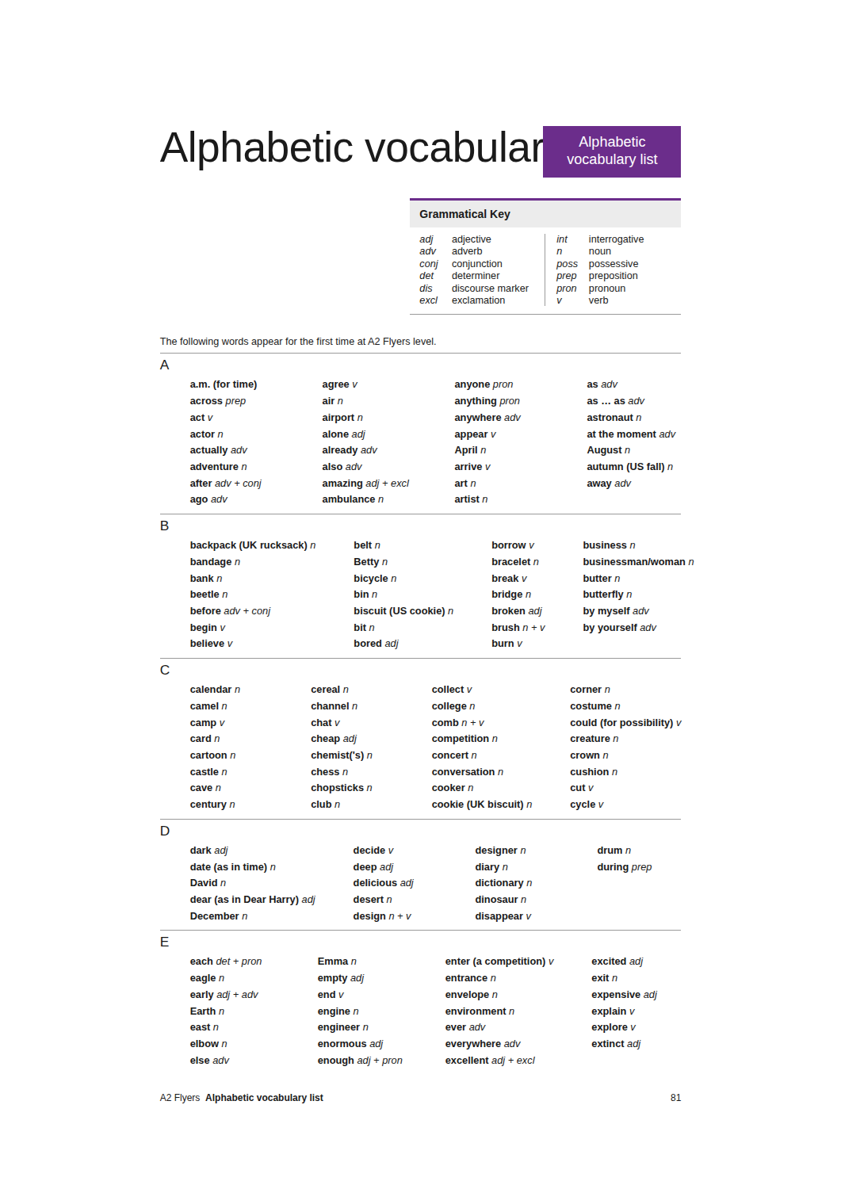Alphabetic
vocabulary list
Alphabetic vocabulary list
Grammatical Key
adj adjective adv adverb conj conjunction det determiner dis discourse marker excl exclamation
int interrogative nnoun poss possessive prep preposition pron pronoun vverb
The following words appear for the first time at A2 Flyers level.
A
a.m. (for time)
across prep
act v
actor n
actually adv
adventure n
after adv + conj
ago adv
agree v
air n
airport n
alone adj
already adv
also adv
amazing adj + excl
ambulance n
anyone pron
anything pron
anywhere adv
appear v
April n
arrive v
art n
artist n
as adv
as … as adv
astronaut n
at the moment adv
August n
autumn (US fall) n
away adv
B
backpack (UK rucksack) n
bandage n
bank n
beetle n
before adv + conj
begin v
believe v
belt n
Betty n
bicycle n
bin n
biscuit (US cookie) n
bit n
bored adj
borrow v
bracelet n
break v
bridge n
broken adj
brush n + v
burn v
business n
businessman/woman n
butter n
butterfly n
by myself adv
by yourself adv
C
calendar n
camel n
camp v
card n
cartoon n
castle n
cave n
century n
cereal n
channel n
chat v
cheap adj
chemist('s) n
chess n
chopsticks n
club n
collect v
college n
comb n + v
competition n
concert n
conversation n
cooker n
cookie (UK biscuit) n
corner n
costume n
could (for possibility) v
creature n
crown n
cushion n
cut v
cycle v
D
dark adj
date (as in time) n
David n
dear (as in Dear Harry) adj
December n
decide v
deep adj
delicious adj
desert n
design n + v
designer n
diary n
dictionary n
dinosaur n
disappear v
drum n
during prep
E
each det + pron
eagle n
early adj + adv
Earth n
east n
elbow n
else adv
Emma n
empty adj
end v
engine n
engineer n
enormous adj
enough adj + pron
enter (a competition) v
entrance n
envelope n
environment n
ever adv
everywhere adv
excellent adj + excl
excited adj
exit n
expensive adj
explain v
explore v
extinct adj
A2 Flyers Alphabetic vocabulary list
81